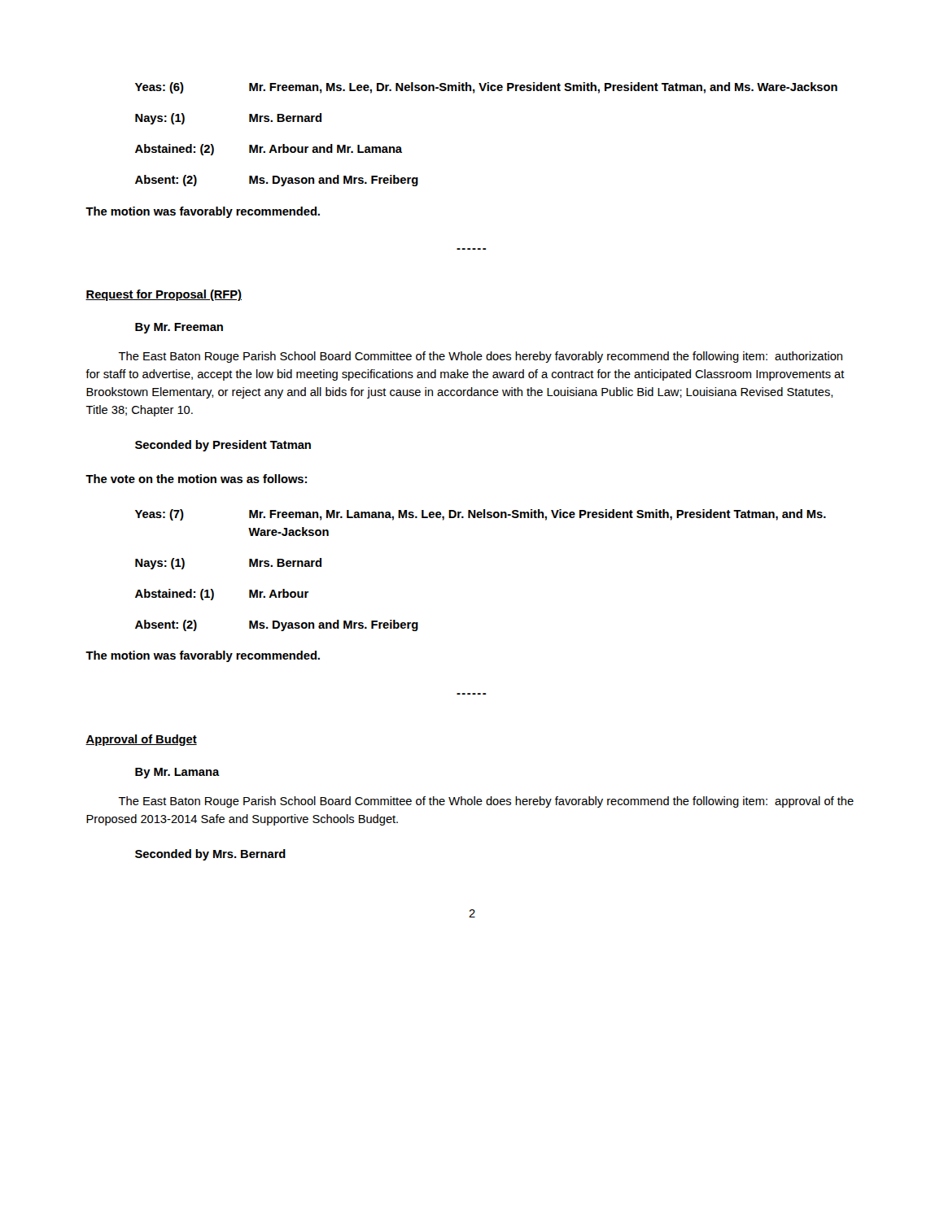Yeas: (6)
Mr. Freeman, Ms. Lee, Dr. Nelson-Smith, Vice President Smith, President Tatman, and Ms. Ware-Jackson
Nays: (1)
Mrs. Bernard
Abstained: (2)
Mr. Arbour and Mr. Lamana
Absent: (2)
Ms. Dyason and Mrs. Freiberg
The motion was favorably recommended.
------
Request for Proposal (RFP)
By Mr. Freeman
The East Baton Rouge Parish School Board Committee of the Whole does hereby favorably recommend the following item: authorization for staff to advertise, accept the low bid meeting specifications and make the award of a contract for the anticipated Classroom Improvements at Brookstown Elementary, or reject any and all bids for just cause in accordance with the Louisiana Public Bid Law; Louisiana Revised Statutes, Title 38; Chapter 10.
Seconded by President Tatman
The vote on the motion was as follows:
Yeas: (7)
Mr. Freeman, Mr. Lamana, Ms. Lee, Dr. Nelson-Smith, Vice President Smith, President Tatman, and Ms. Ware-Jackson
Nays: (1)
Mrs. Bernard
Abstained: (1)
Mr. Arbour
Absent: (2)
Ms. Dyason and Mrs. Freiberg
The motion was favorably recommended.
------
Approval of Budget
By Mr. Lamana
The East Baton Rouge Parish School Board Committee of the Whole does hereby favorably recommend the following item: approval of the Proposed 2013-2014 Safe and Supportive Schools Budget.
Seconded by Mrs. Bernard
2